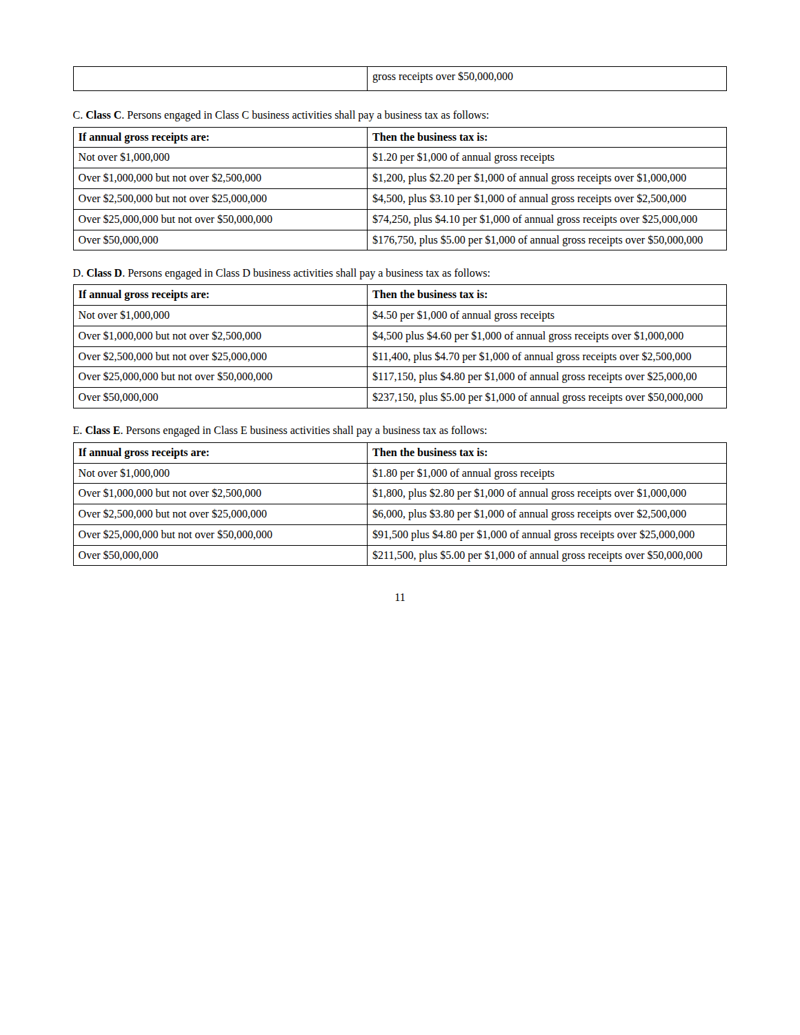| | gross receipts over $50,000,000 |
C. Class C. Persons engaged in Class C business activities shall pay a business tax as follows:
| If annual gross receipts are: | Then the business tax is: |
| --- | --- |
| Not over $1,000,000 | $1.20 per $1,000 of annual gross receipts |
| Over $1,000,000 but not over $2,500,000 | $1,200, plus $2.20 per $1,000 of annual gross receipts over $1,000,000 |
| Over $2,500,000 but not over $25,000,000 | $4,500, plus $3.10 per $1,000 of annual gross receipts over $2,500,000 |
| Over $25,000,000 but not over $50,000,000 | $74,250, plus $4.10 per $1,000 of annual gross receipts over $25,000,000 |
| Over $50,000,000 | $176,750, plus $5.00 per $1,000 of annual gross receipts over $50,000,000 |
D. Class D. Persons engaged in Class D business activities shall pay a business tax as follows:
| If annual gross receipts are: | Then the business tax is: |
| --- | --- |
| Not over $1,000,000 | $4.50 per $1,000 of annual gross receipts |
| Over $1,000,000 but not over $2,500,000 | $4,500 plus $4.60 per $1,000 of annual gross receipts over $1,000,000 |
| Over $2,500,000 but not over $25,000,000 | $11,400, plus $4.70 per $1,000 of annual gross receipts over $2,500,000 |
| Over $25,000,000 but not over $50,000,000 | $117,150, plus $4.80 per $1,000 of annual gross receipts over $25,000,00 |
| Over $50,000,000 | $237,150, plus $5.00 per $1,000 of annual gross receipts over $50,000,000 |
E. Class E. Persons engaged in Class E business activities shall pay a business tax as follows:
| If annual gross receipts are: | Then the business tax is: |
| --- | --- |
| Not over $1,000,000 | $1.80 per $1,000 of annual gross receipts |
| Over $1,000,000 but not over $2,500,000 | $1,800, plus $2.80 per $1,000 of annual gross receipts over $1,000,000 |
| Over $2,500,000 but not over $25,000,000 | $6,000, plus $3.80 per $1,000 of annual gross receipts over $2,500,000 |
| Over $25,000,000 but not over $50,000,000 | $91,500 plus $4.80 per $1,000 of annual gross receipts over $25,000,000 |
| Over $50,000,000 | $211,500, plus $5.00 per $1,000 of annual gross receipts over $50,000,000 |
11